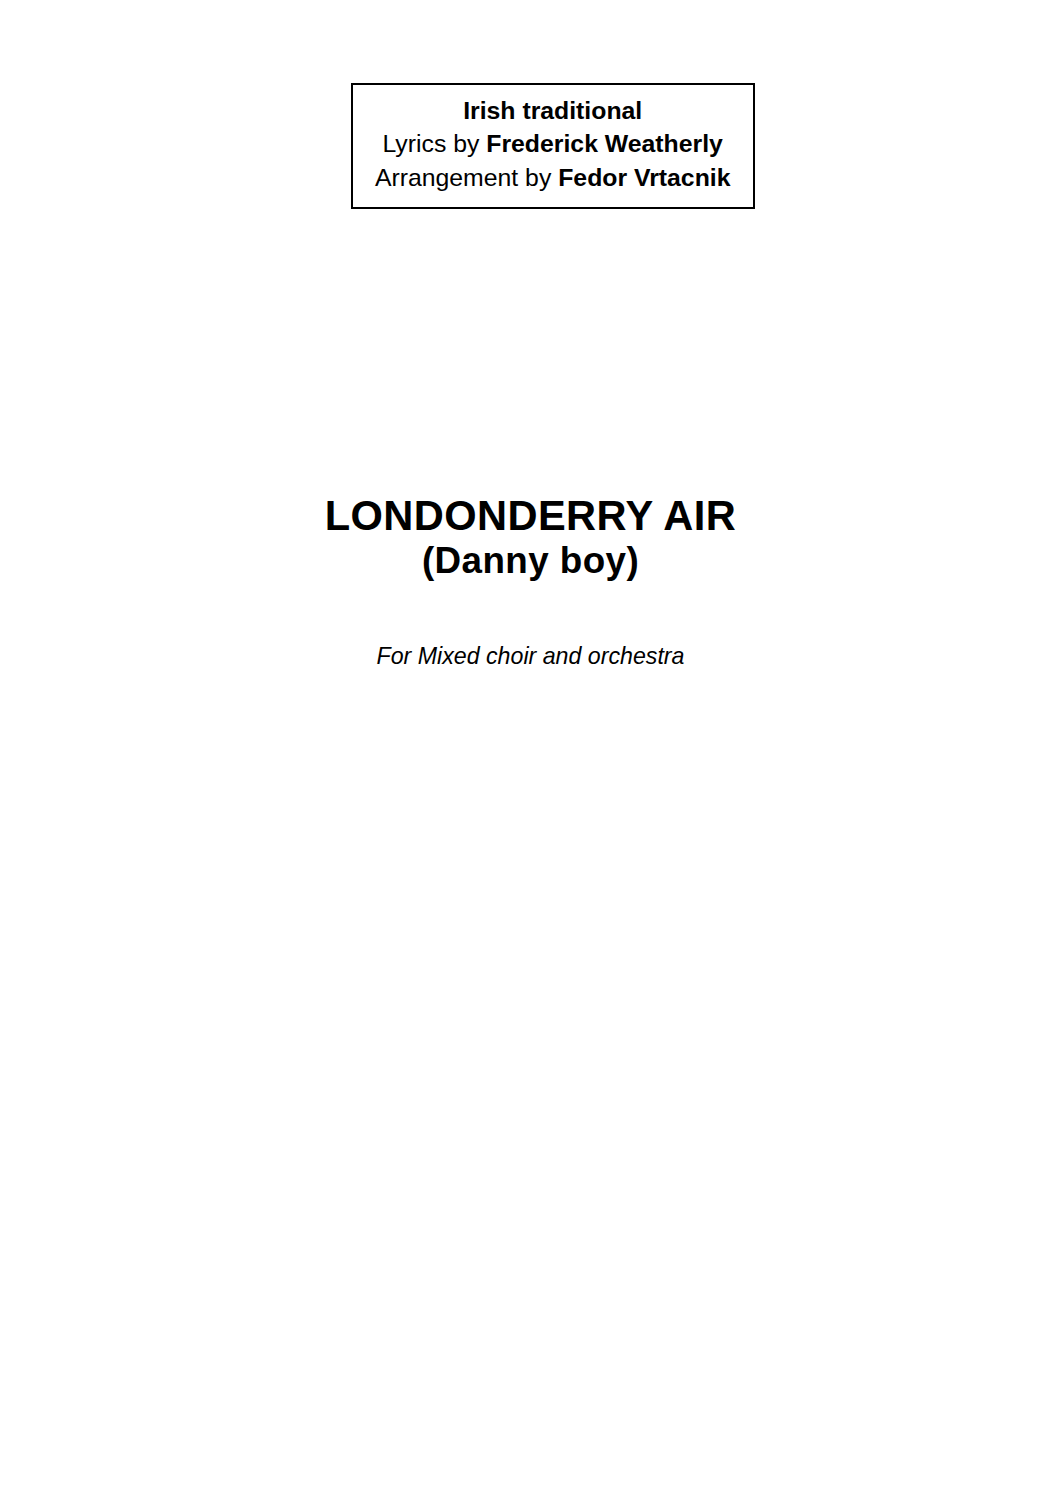Irish traditional
Lyrics by Frederick Weatherly
Arrangement by Fedor Vrtacnik
LONDONDERRY AIR (Danny boy)
For Mixed choir and orchestra